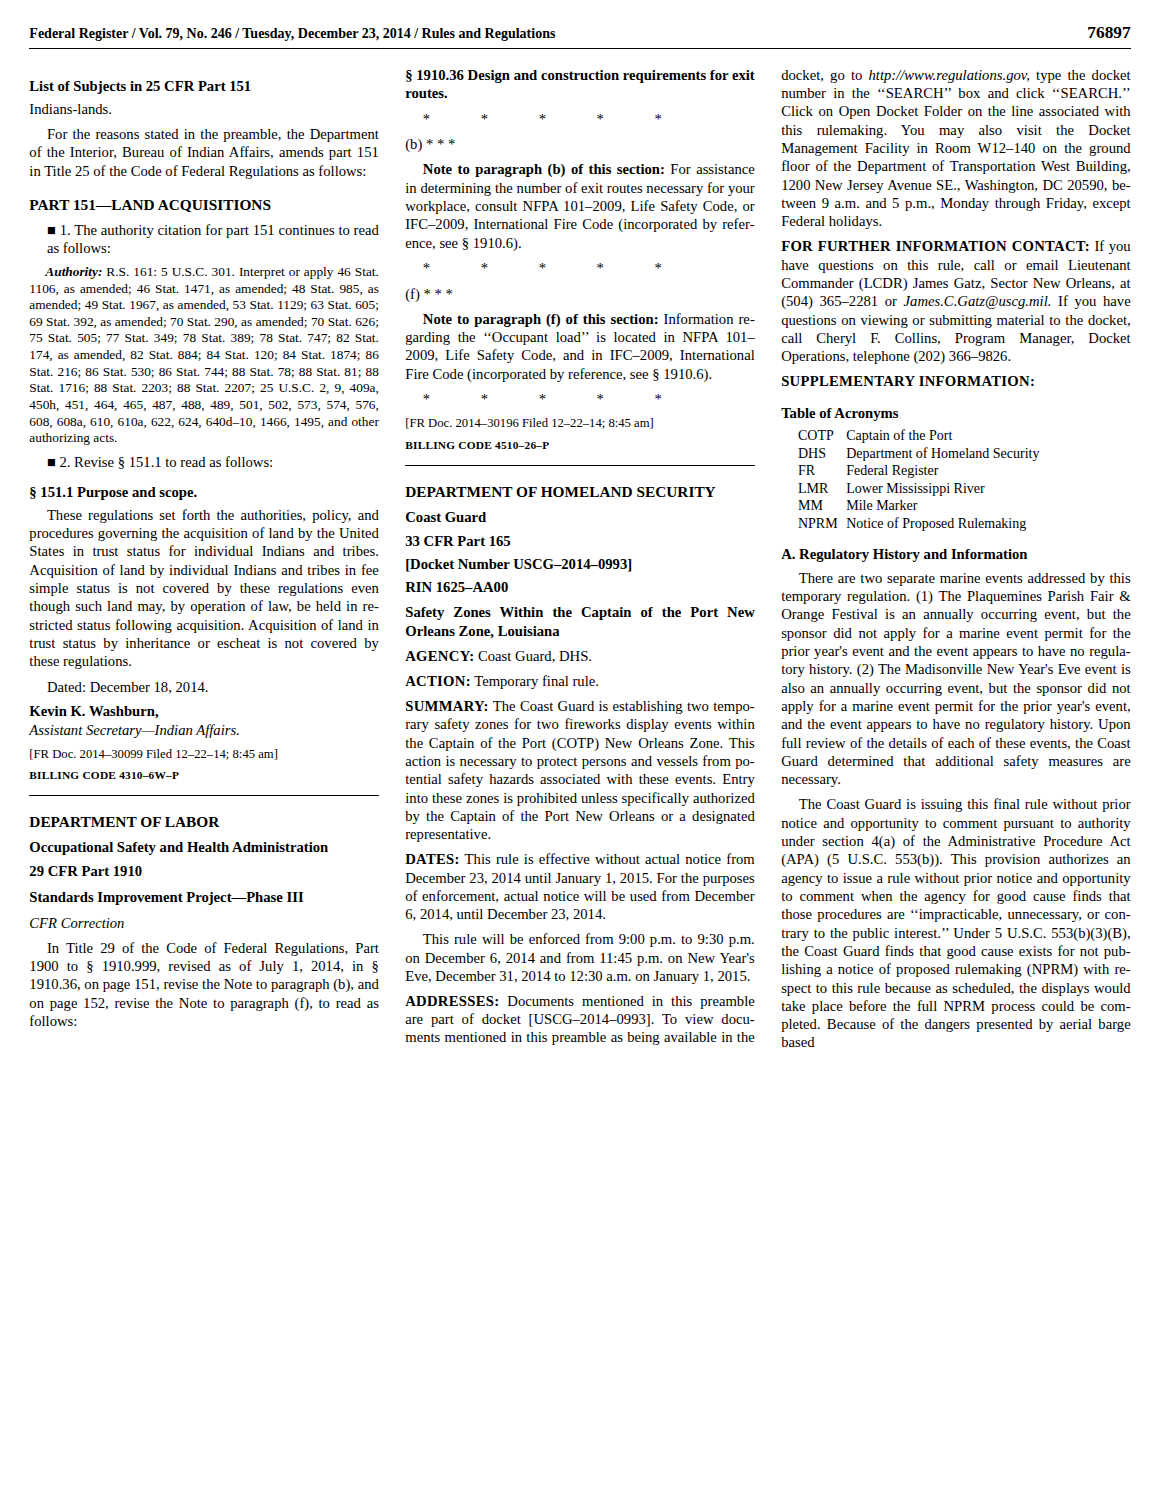Federal Register / Vol. 79, No. 246 / Tuesday, December 23, 2014 / Rules and Regulations
76897
List of Subjects in 25 CFR Part 151
Indians-lands.
For the reasons stated in the preamble, the Department of the Interior, Bureau of Indian Affairs, amends part 151 in Title 25 of the Code of Federal Regulations as follows:
PART 151—LAND ACQUISITIONS
1. The authority citation for part 151 continues to read as follows:
Authority: R.S. 161: 5 U.S.C. 301. Interpret or apply 46 Stat. 1106, as amended; 46 Stat. 1471, as amended; 48 Stat. 985, as amended; 49 Stat. 1967, as amended, 53 Stat. 1129; 63 Stat. 605; 69 Stat. 392, as amended; 70 Stat. 290, as amended; 70 Stat. 626; 75 Stat. 505; 77 Stat. 349; 78 Stat. 389; 78 Stat. 747; 82 Stat. 174, as amended, 82 Stat. 884; 84 Stat. 120; 84 Stat. 1874; 86 Stat. 216; 86 Stat. 530; 86 Stat. 744; 88 Stat. 78; 88 Stat. 81; 88 Stat. 1716; 88 Stat. 2203; 88 Stat. 2207; 25 U.S.C. 2, 9, 409a, 450h, 451, 464, 465, 487, 488, 489, 501, 502, 573, 574, 576, 608, 608a, 610, 610a, 622, 624, 640d–10, 1466, 1495, and other authorizing acts.
2. Revise § 151.1 to read as follows:
§ 151.1 Purpose and scope.
These regulations set forth the authorities, policy, and procedures governing the acquisition of land by the United States in trust status for individual Indians and tribes. Acquisition of land by individual Indians and tribes in fee simple status is not covered by these regulations even though such land may, by operation of law, be held in restricted status following acquisition. Acquisition of land in trust status by inheritance or escheat is not covered by these regulations.
Dated: December 18, 2014.
Kevin K. Washburn,
Assistant Secretary—Indian Affairs.
[FR Doc. 2014–30099 Filed 12–22–14; 8:45 am]
BILLING CODE 4310–6W–P
DEPARTMENT OF LABOR
Occupational Safety and Health Administration
29 CFR Part 1910
Standards Improvement Project—Phase III
CFR Correction
In Title 29 of the Code of Federal Regulations, Part 1900 to § 1910.999, revised as of July 1, 2014, in § 1910.36, on page 151, revise the Note to paragraph (b), and on page 152, revise the Note to paragraph (f), to read as follows:
§ 1910.36 Design and construction requirements for exit routes.
* * * * *
(b) * * *
Note to paragraph (b) of this section: For assistance in determining the number of exit routes necessary for your workplace, consult NFPA 101–2009, Life Safety Code, or IFC–2009, International Fire Code (incorporated by reference, see § 1910.6).
* * * * *
(f) * * *
Note to paragraph (f) of this section: Information regarding the ‘‘Occupant load’’ is located in NFPA 101–2009, Life Safety Code, and in IFC–2009, International Fire Code (incorporated by reference, see § 1910.6).
* * * * *
[FR Doc. 2014–30196 Filed 12–22–14; 8:45 am]
BILLING CODE 4510–26–P
DEPARTMENT OF HOMELAND SECURITY
Coast Guard
33 CFR Part 165
[Docket Number USCG–2014–0993]
RIN 1625–AA00
Safety Zones Within the Captain of the Port New Orleans Zone, Louisiana
AGENCY: Coast Guard, DHS.
ACTION: Temporary final rule.
SUMMARY: The Coast Guard is establishing two temporary safety zones for two fireworks display events within the Captain of the Port (COTP) New Orleans Zone. This action is necessary to protect persons and vessels from potential safety hazards associated with these events. Entry into these zones is prohibited unless specifically authorized by the Captain of the Port New Orleans or a designated representative.
DATES: This rule is effective without actual notice from December 23, 2014 until January 1, 2015. For the purposes of enforcement, actual notice will be used from December 6, 2014, until December 23, 2014.
This rule will be enforced from 9:00 p.m. to 9:30 p.m. on December 6, 2014 and from 11:45 p.m. on New Year's Eve, December 31, 2014 to 12:30 a.m. on January 1, 2015.
ADDRESSES: Documents mentioned in this preamble are part of docket [USCG–2014–0993]. To view documents mentioned in this preamble as being available in the docket, go to http://www.regulations.gov, type the docket number in the ‘‘SEARCH’’ box and click ‘‘SEARCH.’’ Click on Open Docket Folder on the line associated with this rulemaking. You may also visit the Docket Management Facility in Room W12–140 on the ground floor of the Department of Transportation West Building, 1200 New Jersey Avenue SE., Washington, DC 20590, between 9 a.m. and 5 p.m., Monday through Friday, except Federal holidays.
FOR FURTHER INFORMATION CONTACT: If you have questions on this rule, call or email Lieutenant Commander (LCDR) James Gatz, Sector New Orleans, at (504) 365–2281 or James.C.Gatz@uscg.mil. If you have questions on viewing or submitting material to the docket, call Cheryl F. Collins, Program Manager, Docket Operations, telephone (202) 366–9826.
SUPPLEMENTARY INFORMATION:
Table of Acronyms
COTP Captain of the Port
DHS Department of Homeland Security
FR Federal Register
LMR Lower Mississippi River
MM Mile Marker
NPRM Notice of Proposed Rulemaking
A. Regulatory History and Information
There are two separate marine events addressed by this temporary regulation. (1) The Plaquemines Parish Fair & Orange Festival is an annually occurring event, but the sponsor did not apply for a marine event permit for the prior year's event and the event appears to have no regulatory history. (2) The Madisonville New Year's Eve event is also an annually occurring event, but the sponsor did not apply for a marine event permit for the prior year's event, and the event appears to have no regulatory history. Upon full review of the details of each of these events, the Coast Guard determined that additional safety measures are necessary.
The Coast Guard is issuing this final rule without prior notice and opportunity to comment pursuant to authority under section 4(a) of the Administrative Procedure Act (APA) (5 U.S.C. 553(b)). This provision authorizes an agency to issue a rule without prior notice and opportunity to comment when the agency for good cause finds that those procedures are ‘‘impracticable, unnecessary, or contrary to the public interest.’’ Under 5 U.S.C. 553(b)(3)(B), the Coast Guard finds that good cause exists for not publishing a notice of proposed rulemaking (NPRM) with respect to this rule because as scheduled, the displays would take place before the full NPRM process could be completed. Because of the dangers presented by aerial barge based